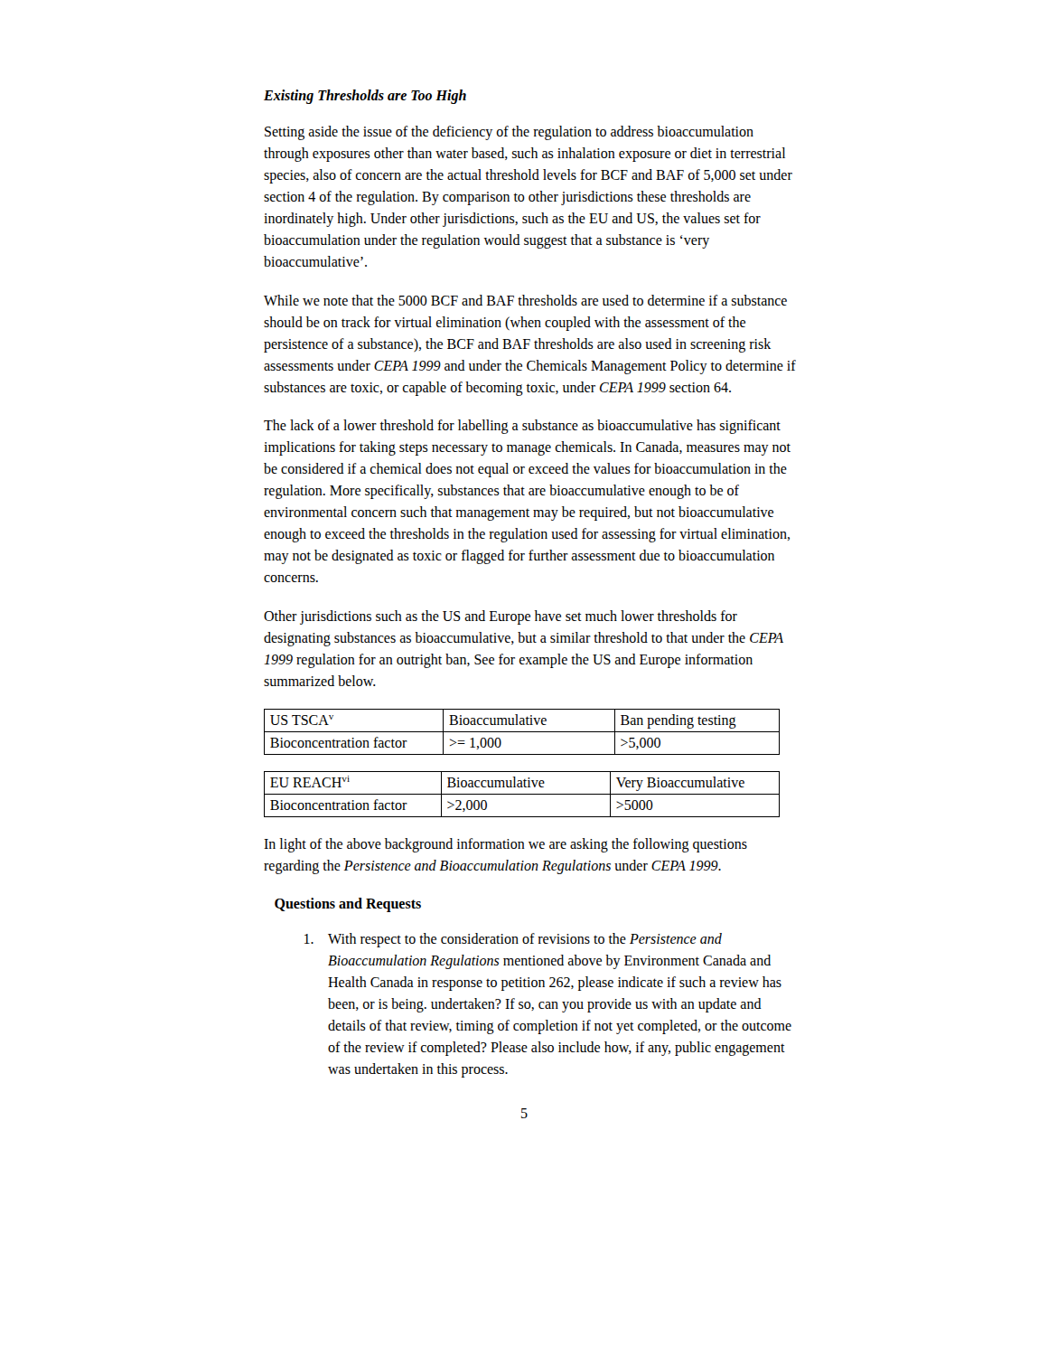Existing Thresholds are Too High
Setting aside the issue of the deficiency of the regulation to address bioaccumulation through exposures other than water based, such as inhalation exposure or diet in terrestrial species, also of concern are the actual threshold levels for BCF and BAF of 5,000 set under section 4 of the regulation. By comparison to other jurisdictions these thresholds are inordinately high. Under other jurisdictions, such as the EU and US, the values set for bioaccumulation under the regulation would suggest that a substance is ‘very bioaccumulative’.
While we note that the 5000 BCF and BAF thresholds are used to determine if a substance should be on track for virtual elimination (when coupled with the assessment of the persistence of a substance), the BCF and BAF thresholds are also used in screening risk assessments under CEPA 1999 and under the Chemicals Management Policy to determine if substances are toxic, or capable of becoming toxic, under CEPA 1999 section 64.
The lack of a lower threshold for labelling a substance as bioaccumulative has significant implications for taking steps necessary to manage chemicals. In Canada, measures may not be considered if a chemical does not equal or exceed the values for bioaccumulation in the regulation. More specifically, substances that are bioaccumulative enough to be of environmental concern such that management may be required, but not bioaccumulative enough to exceed the thresholds in the regulation used for assessing for virtual elimination, may not be designated as toxic or flagged for further assessment due to bioaccumulation concerns.
Other jurisdictions such as the US and Europe have set much lower thresholds for designating substances as bioaccumulative, but a similar threshold to that under the CEPA 1999 regulation for an outright ban, See for example the US and Europe information summarized below.
| US TSCA v | Bioaccumulative | Ban pending testing |
| Bioconcentration factor | >= 1,000 | >5,000 |
| EU REACH vi | Bioaccumulative | Very Bioaccumulative |
| Bioconcentration factor | >2,000 | >5000 |
In light of the above background information we are asking the following questions regarding the Persistence and Bioaccumulation Regulations under CEPA 1999.
Questions and Requests
With respect to the consideration of revisions to the Persistence and Bioaccumulation Regulations mentioned above by Environment Canada and Health Canada in response to petition 262, please indicate if such a review has been, or is being. undertaken? If so, can you provide us with an update and details of that review, timing of completion if not yet completed, or the outcome of the review if completed? Please also include how, if any, public engagement was undertaken in this process.
5